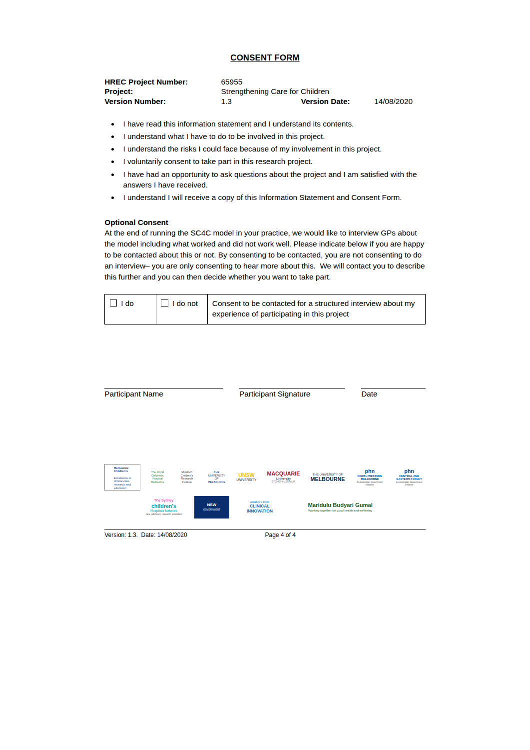CONSENT FORM
| HREC Project Number: | 65955 | | |
| Project: | Strengthening Care for Children |
| Version Number: | 1.3 | Version Date: | 14/08/2020 |
I have read this information statement and I understand its contents.
I understand what I have to do to be involved in this project.
I understand the risks I could face because of my involvement in this project.
I voluntarily consent to take part in this research project.
I have had an opportunity to ask questions about the project and I am satisfied with the answers I have received.
I understand I will receive a copy of this Information Statement and Consent Form.
Optional Consent
At the end of running the SC4C model in your practice, we would like to interview GPs about the model including what worked and did not work well. Please indicate below if you are happy to be contacted about this or not. By consenting to be contacted, you are not consenting to do an interview– you are only consenting to hear more about this. We will contact you to describe this further and you can then decide whether you want to take part.
| I do | I do not | Consent to be contacted for a structured interview about my experience of participating in this project |
| Participant Name | | Participant Signature | | Date |
Melbourne
Children's
Excellence in
clinical care,
research and
education
The Royal
Children's
Hospital
Melbourne
Murdoch
Children's
Research
Institute
THE UNIVERSITY OF
MELBOURNE
UNSW
UNIVERSITY
MACQUARIE
University
SYDNEY-AUSTRALIA
THE UNIVERSITY OF
MELBOURNE
phn
NORTH WESTERN
MELBOURNE
An Australian Government Initiative
phn
CENTRAL AND
EASTERN SYDNEY
An Australian Government Initiative
The Sydney
children's
Hospitals Network
care, advocacy, research, education
NSW
GOVERNMENT
AGENCY FOR
CLINICAL
INNOVATION
Maridulu Budyari Gumal
Working together for good health and wellbeing
Version: 1.3. Date: 14/08/2020
Page 4 of 4